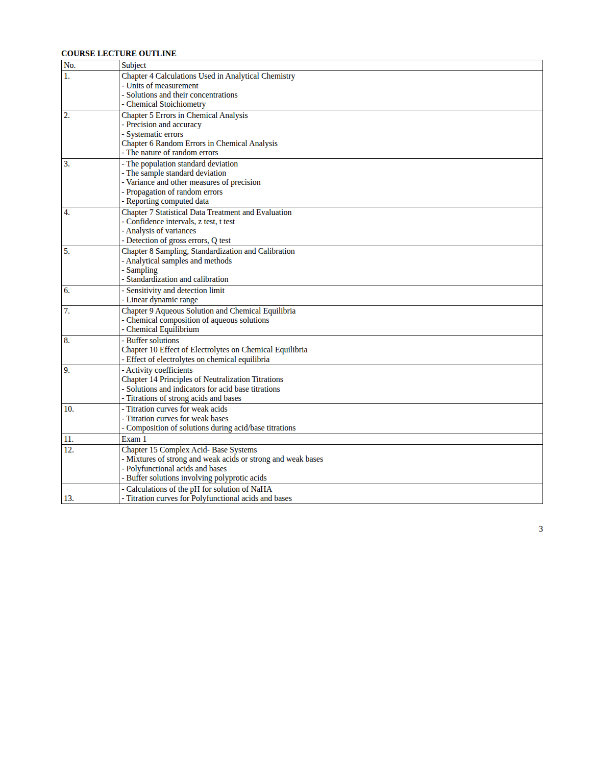Course Lecture Outline
| No. | Subject |
| 1. | Chapter 4 Calculations Used in Analytical Chemistry - Units of measurement - Solutions and their concentrations - Chemical Stoichiometry |
| 2. | Chapter 5 Errors in Chemical Analysis - Precision and accuracy - Systematic errors Chapter 6 Random Errors in Chemical Analysis - The nature of random errors |
| 3. | - The population standard deviation - The sample standard deviation - Variance and other measures of precision - Propagation of random errors - Reporting computed data |
| 4. | Chapter 7 Statistical Data Treatment and Evaluation - Confidence intervals, z test, t test - Analysis of variances - Detection of gross errors, Q test |
| 5. | Chapter 8 Sampling, Standardization and Calibration - Analytical samples and methods - Sampling - Standardization and calibration |
| 6. | - Sensitivity and detection limit - Linear dynamic range |
| 7. | Chapter 9 Aqueous Solution and Chemical Equilibria - Chemical composition of aqueous solutions - Chemical Equilibrium |
| 8. | - Buffer solutions Chapter 10 Effect of Electrolytes on Chemical Equilibria - Effect of electrolytes on chemical equilibria |
| 9. | - Activity coefficients Chapter 14 Principles of Neutralization Titrations - Solutions and indicators for acid base titrations - Titrations of strong acids and bases |
| 10. | - Titration curves for weak acids - Titration curves for weak bases - Composition of solutions during acid/base titrations |
| 11. | Exam 1 |
| 12. | Chapter 15 Complex Acid- Base Systems - Mixtures of strong and weak acids or strong and weak bases - Polyfunctional acids and bases - Buffer solutions involving polyprotic acids |
| 13. | - Calculations of the pH for solution of NaHA - Titration curves for Polyfunctional acids and bases |
3